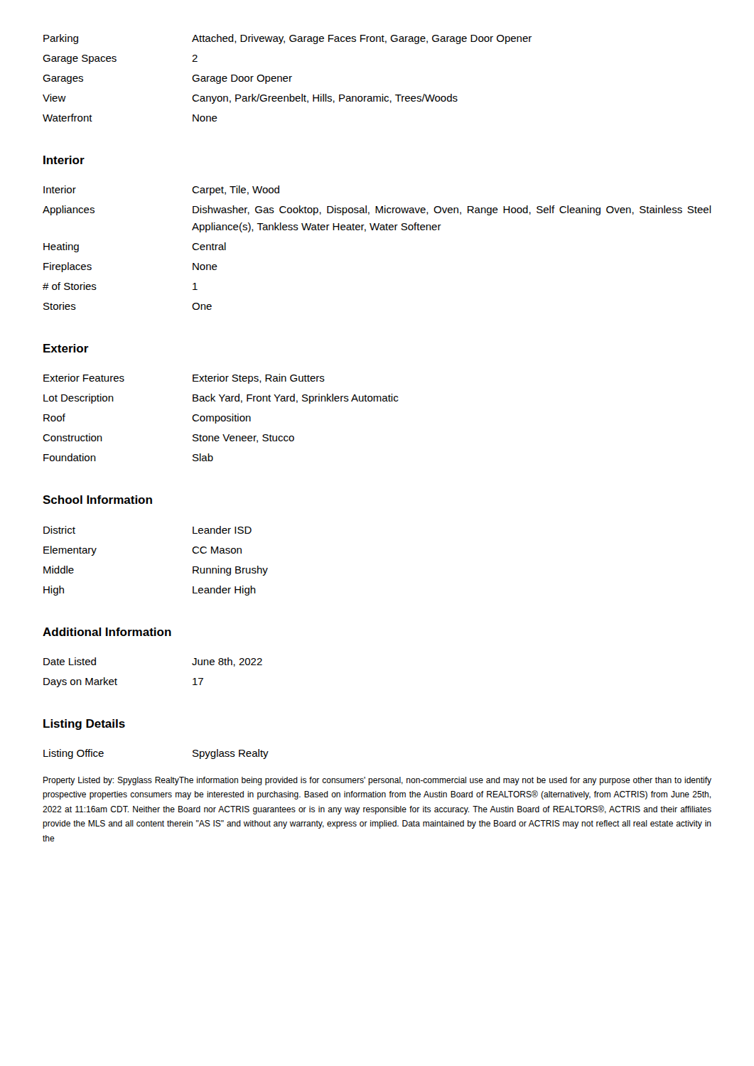| Parking | Attached, Driveway, Garage Faces Front, Garage, Garage Door Opener |
| Garage Spaces | 2 |
| Garages | Garage Door Opener |
| View | Canyon, Park/Greenbelt, Hills, Panoramic, Trees/Woods |
| Waterfront | None |
Interior
| Interior | Carpet, Tile, Wood |
| Appliances | Dishwasher, Gas Cooktop, Disposal, Microwave, Oven, Range Hood, Self Cleaning Oven, Stainless Steel Appliance(s), Tankless Water Heater, Water Softener |
| Heating | Central |
| Fireplaces | None |
| # of Stories | 1 |
| Stories | One |
Exterior
| Exterior Features | Exterior Steps, Rain Gutters |
| Lot Description | Back Yard, Front Yard, Sprinklers Automatic |
| Roof | Composition |
| Construction | Stone Veneer, Stucco |
| Foundation | Slab |
School Information
| District | Leander ISD |
| Elementary | CC Mason |
| Middle | Running Brushy |
| High | Leander High |
Additional Information
| Date Listed | June 8th, 2022 |
| Days on Market | 17 |
Listing Details
| Listing Office | Spyglass Realty |
Property Listed by: Spyglass RealtyThe information being provided is for consumers' personal, non-commercial use and may not be used for any purpose other than to identify prospective properties consumers may be interested in purchasing. Based on information from the Austin Board of REALTORS® (alternatively, from ACTRIS) from June 25th, 2022 at 11:16am CDT. Neither the Board nor ACTRIS guarantees or is in any way responsible for its accuracy. The Austin Board of REALTORS®, ACTRIS and their affiliates provide the MLS and all content therein "AS IS" and without any warranty, express or implied. Data maintained by the Board or ACTRIS may not reflect all real estate activity in the